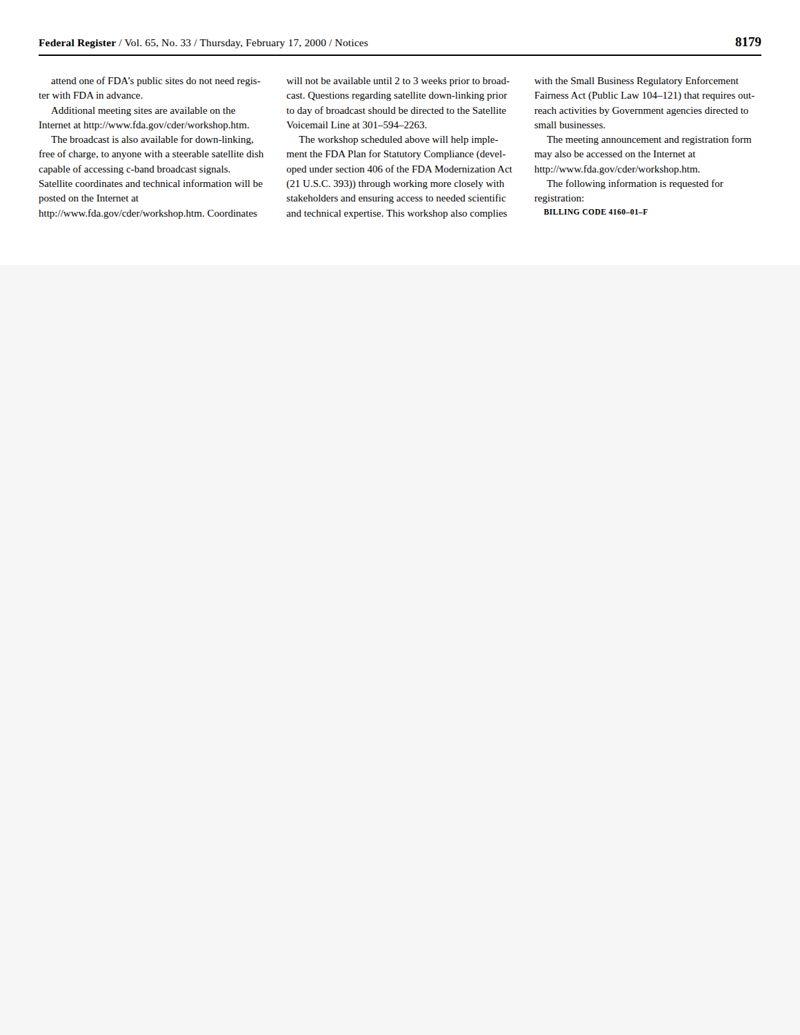Federal Register / Vol. 65, No. 33 / Thursday, February 17, 2000 / Notices
8179
attend one of FDA’s public sites do not need register with FDA in advance.
Additional meeting sites are available on the Internet at http://www.fda.gov/cder/workshop.htm.
The broadcast is also available for down-linking, free of charge, to anyone with a steerable satellite dish capable of accessing c-band broadcast signals. Satellite coordinates and technical information will be posted on the Internet at http://www.fda.gov/cder/workshop.htm. Coordinates will not be available until 2 to 3 weeks prior to broadcast. Questions regarding satellite down-linking prior to day of broadcast should be directed to the Satellite Voicemail Line at 301–594–2263.
The workshop scheduled above will help implement the FDA Plan for Statutory Compliance (developed under section 406 of the FDA Modernization Act (21 U.S.C. 393)) through working more closely with stakeholders and ensuring access to needed scientific and technical expertise. This workshop also complies with the Small Business Regulatory Enforcement Fairness Act (Public Law 104–121) that requires outreach activities by Government agencies directed to small businesses.
The meeting announcement and registration form may also be accessed on the Internet at http://www.fda.gov/cder/workshop.htm.
The following information is requested for registration:
BILLING CODE 4160–01–F